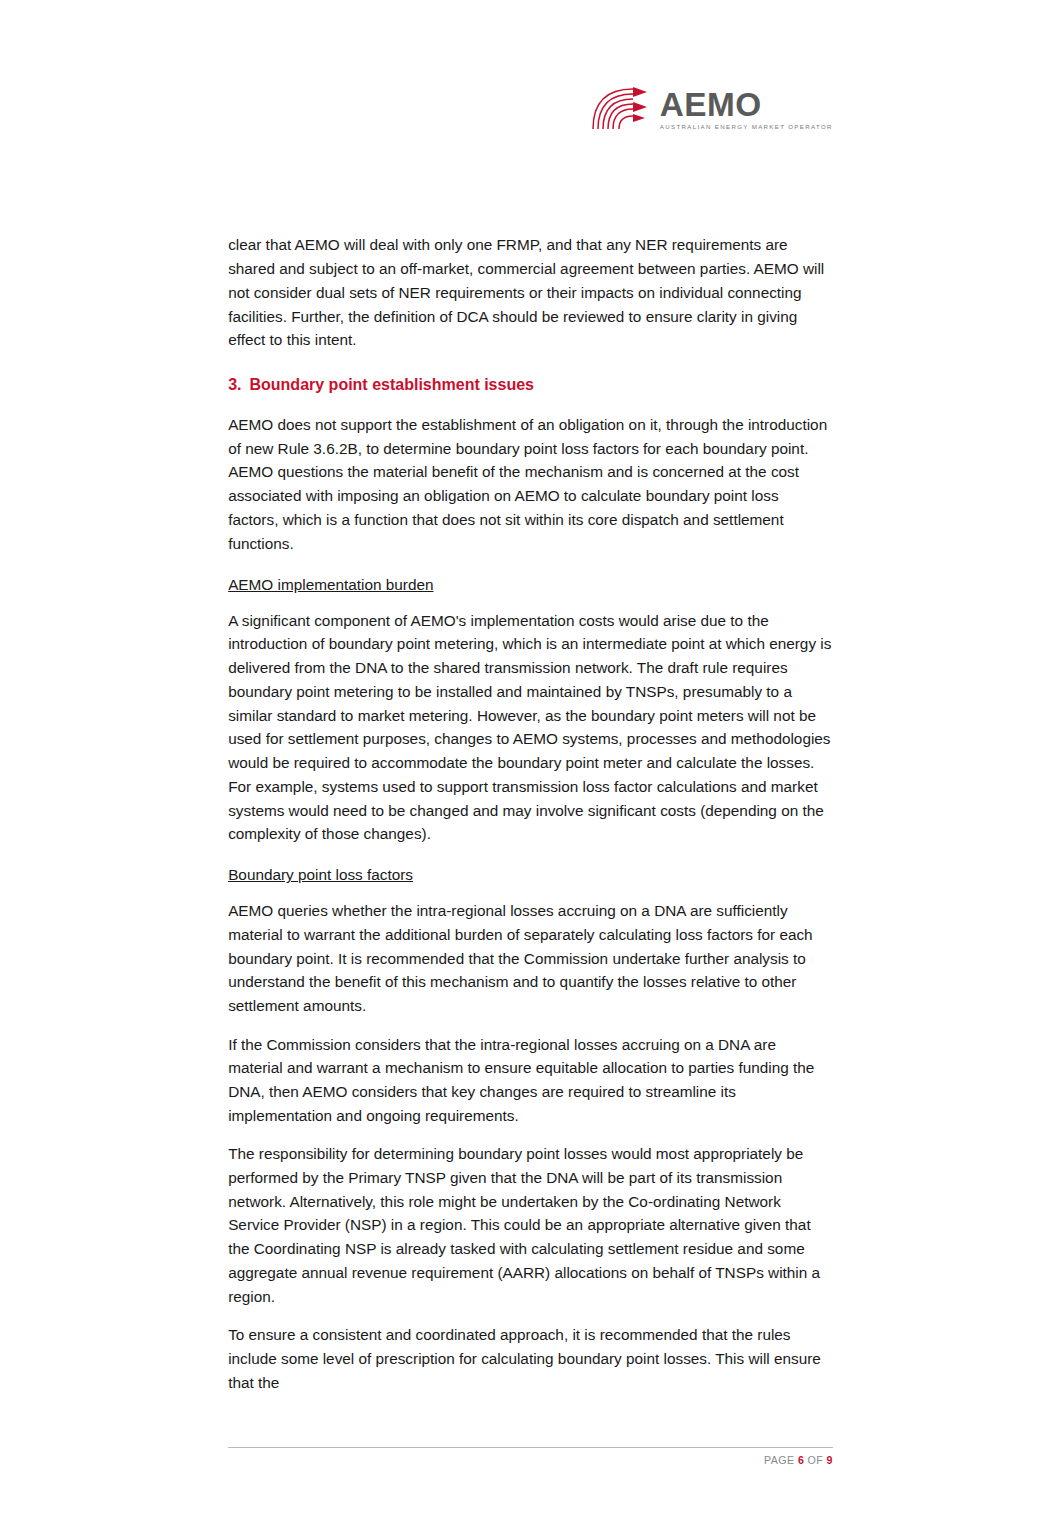AEMO AUSTRALIAN ENERGY MARKET OPERATOR
clear that AEMO will deal with only one FRMP, and that any NER requirements are shared and subject to an off-market, commercial agreement between parties. AEMO will not consider dual sets of NER requirements or their impacts on individual connecting facilities. Further, the definition of DCA should be reviewed to ensure clarity in giving effect to this intent.
3. Boundary point establishment issues
AEMO does not support the establishment of an obligation on it, through the introduction of new Rule 3.6.2B, to determine boundary point loss factors for each boundary point. AEMO questions the material benefit of the mechanism and is concerned at the cost associated with imposing an obligation on AEMO to calculate boundary point loss factors, which is a function that does not sit within its core dispatch and settlement functions.
AEMO implementation burden
A significant component of AEMO's implementation costs would arise due to the introduction of boundary point metering, which is an intermediate point at which energy is delivered from the DNA to the shared transmission network. The draft rule requires boundary point metering to be installed and maintained by TNSPs, presumably to a similar standard to market metering. However, as the boundary point meters will not be used for settlement purposes, changes to AEMO systems, processes and methodologies would be required to accommodate the boundary point meter and calculate the losses. For example, systems used to support transmission loss factor calculations and market systems would need to be changed and may involve significant costs (depending on the complexity of those changes).
Boundary point loss factors
AEMO queries whether the intra-regional losses accruing on a DNA are sufficiently material to warrant the additional burden of separately calculating loss factors for each boundary point. It is recommended that the Commission undertake further analysis to understand the benefit of this mechanism and to quantify the losses relative to other settlement amounts.
If the Commission considers that the intra-regional losses accruing on a DNA are material and warrant a mechanism to ensure equitable allocation to parties funding the DNA, then AEMO considers that key changes are required to streamline its implementation and ongoing requirements.
The responsibility for determining boundary point losses would most appropriately be performed by the Primary TNSP given that the DNA will be part of its transmission network. Alternatively, this role might be undertaken by the Co-ordinating Network Service Provider (NSP) in a region. This could be an appropriate alternative given that the Coordinating NSP is already tasked with calculating settlement residue and some aggregate annual revenue requirement (AARR) allocations on behalf of TNSPs within a region.
To ensure a consistent and coordinated approach, it is recommended that the rules include some level of prescription for calculating boundary point losses. This will ensure that the
PAGE 6 OF 9